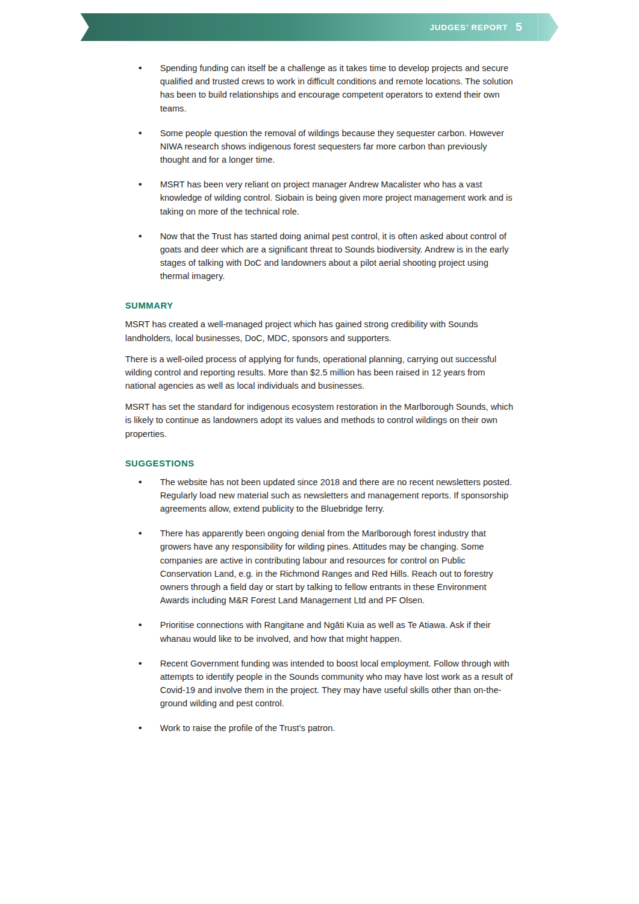Judges’ Report 5
Spending funding can itself be a challenge as it takes time to develop projects and secure qualified and trusted crews to work in difficult conditions and remote locations. The solution has been to build relationships and encourage competent operators to extend their own teams.
Some people question the removal of wildings because they sequester carbon. However NIWA research shows indigenous forest sequesters far more carbon than previously thought and for a longer time.
MSRT has been very reliant on project manager Andrew Macalister who has a vast knowledge of wilding control. Siobain is being given more project management work and is taking on more of the technical role.
Now that the Trust has started doing animal pest control, it is often asked about control of goats and deer which are a significant threat to Sounds biodiversity. Andrew is in the early stages of talking with DoC and landowners about a pilot aerial shooting project using thermal imagery.
Summary
MSRT has created a well-managed project which has gained strong credibility with Sounds landholders, local businesses, DoC, MDC, sponsors and supporters.
There is a well-oiled process of applying for funds, operational planning, carrying out successful wilding control and reporting results. More than $2.5 million has been raised in 12 years from national agencies as well as local individuals and businesses.
MSRT has set the standard for indigenous ecosystem restoration in the Marlborough Sounds, which is likely to continue as landowners adopt its values and methods to control wildings on their own properties.
Suggestions
The website has not been updated since 2018 and there are no recent newsletters posted. Regularly load new material such as newsletters and management reports. If sponsorship agreements allow, extend publicity to the Bluebridge ferry.
There has apparently been ongoing denial from the Marlborough forest industry that growers have any responsibility for wilding pines. Attitudes may be changing. Some companies are active in contributing labour and resources for control on Public Conservation Land, e.g. in the Richmond Ranges and Red Hills. Reach out to forestry owners through a field day or start by talking to fellow entrants in these Environment Awards including M&R Forest Land Management Ltd and PF Olsen.
Prioritise connections with Rangitane and Ngāti Kuia as well as Te Atiawa. Ask if their whanau would like to be involved, and how that might happen.
Recent Government funding was intended to boost local employment. Follow through with attempts to identify people in the Sounds community who may have lost work as a result of Covid-19 and involve them in the project. They may have useful skills other than on-the-ground wilding and pest control.
Work to raise the profile of the Trust’s patron.